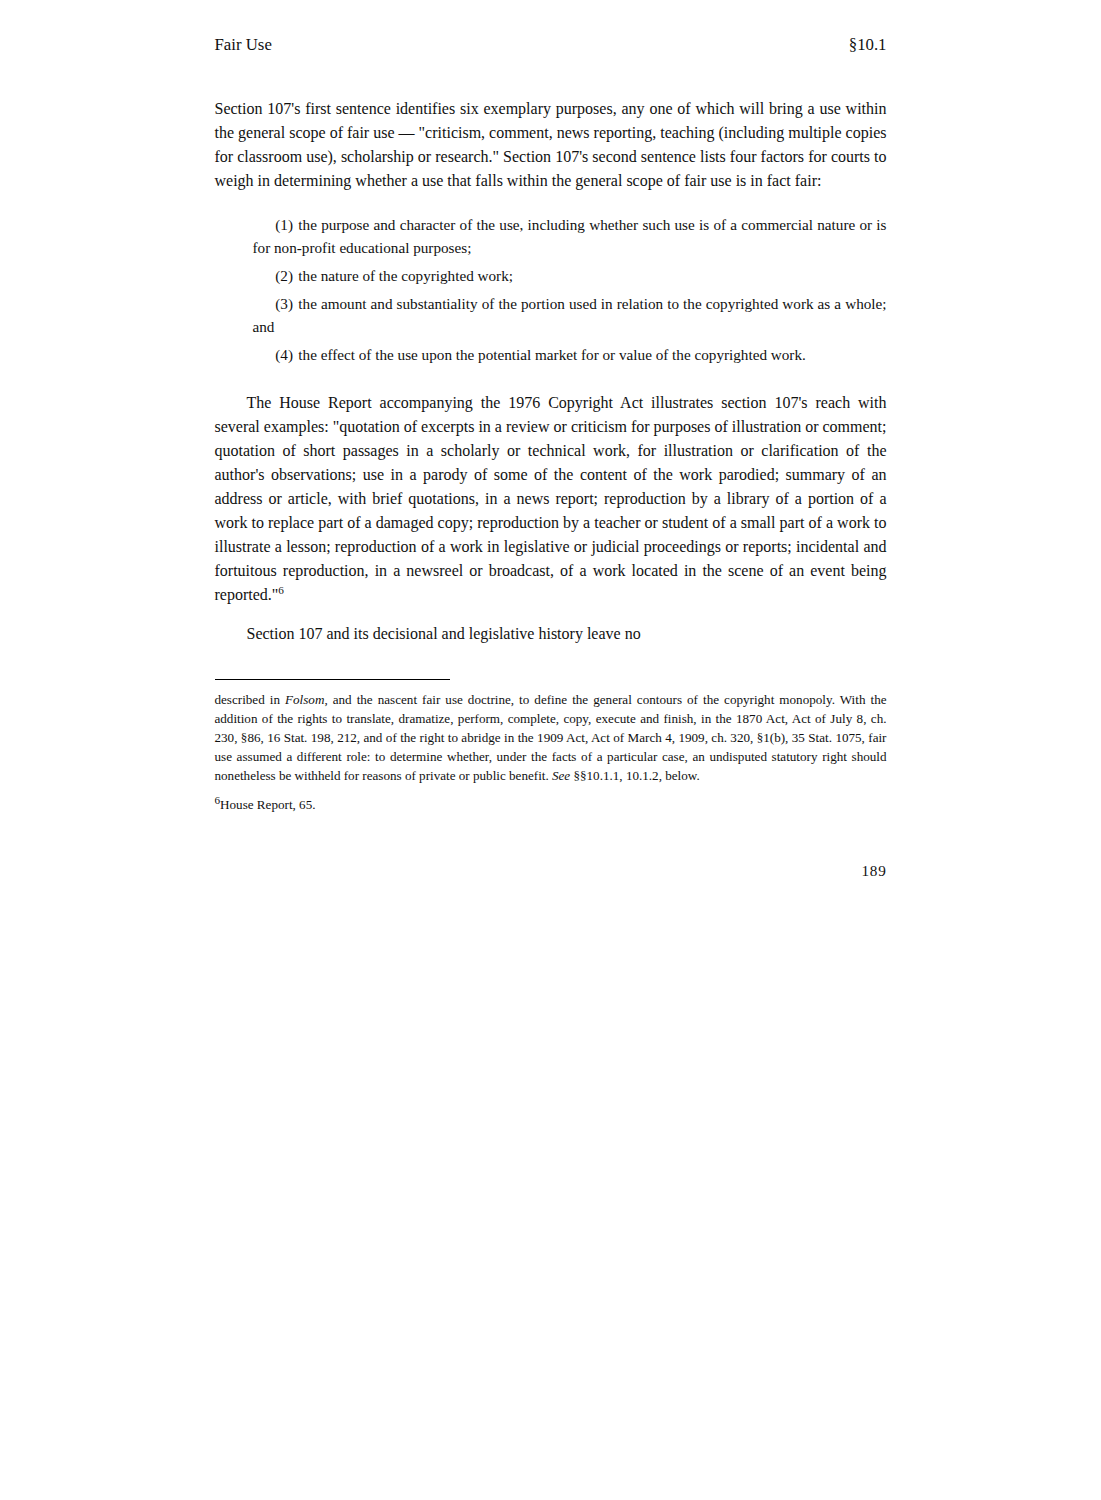Fair Use §10.1
Section 107's first sentence identifies six exemplary purposes, any one of which will bring a use within the general scope of fair use — "criticism, comment, news reporting, teaching (including multiple copies for classroom use), scholarship or research." Section 107's second sentence lists four factors for courts to weigh in determining whether a use that falls within the general scope of fair use is in fact fair:
(1) the purpose and character of the use, including whether such use is of a commercial nature or is for non-profit educational purposes;
(2) the nature of the copyrighted work;
(3) the amount and substantiality of the portion used in relation to the copyrighted work as a whole; and
(4) the effect of the use upon the potential market for or value of the copyrighted work.
The House Report accompanying the 1976 Copyright Act illustrates section 107's reach with several examples: "quotation of excerpts in a review or criticism for purposes of illustration or comment; quotation of short passages in a scholarly or technical work, for illustration or clarification of the author's observations; use in a parody of some of the content of the work parodied; summary of an address or article, with brief quotations, in a news report; reproduction by a library of a portion of a work to replace part of a damaged copy; reproduction by a teacher or student of a small part of a work to illustrate a lesson; reproduction of a work in legislative or judicial proceedings or reports; incidental and fortuitous reproduction, in a newsreel or broadcast, of a work located in the scene of an event being reported."6
Section 107 and its decisional and legislative history leave no
described in Folsom, and the nascent fair use doctrine, to define the general contours of the copyright monopoly. With the addition of the rights to translate, dramatize, perform, complete, copy, execute and finish, in the 1870 Act, Act of July 8, ch. 230, §86, 16 Stat. 198, 212, and of the right to abridge in the 1909 Act, Act of March 4, 1909, ch. 320, §1(b), 35 Stat. 1075, fair use assumed a different role: to determine whether, under the facts of a particular case, an undisputed statutory right should nonetheless be withheld for reasons of private or public benefit. See §§10.1.1, 10.1.2, below.
6 House Report, 65.
189